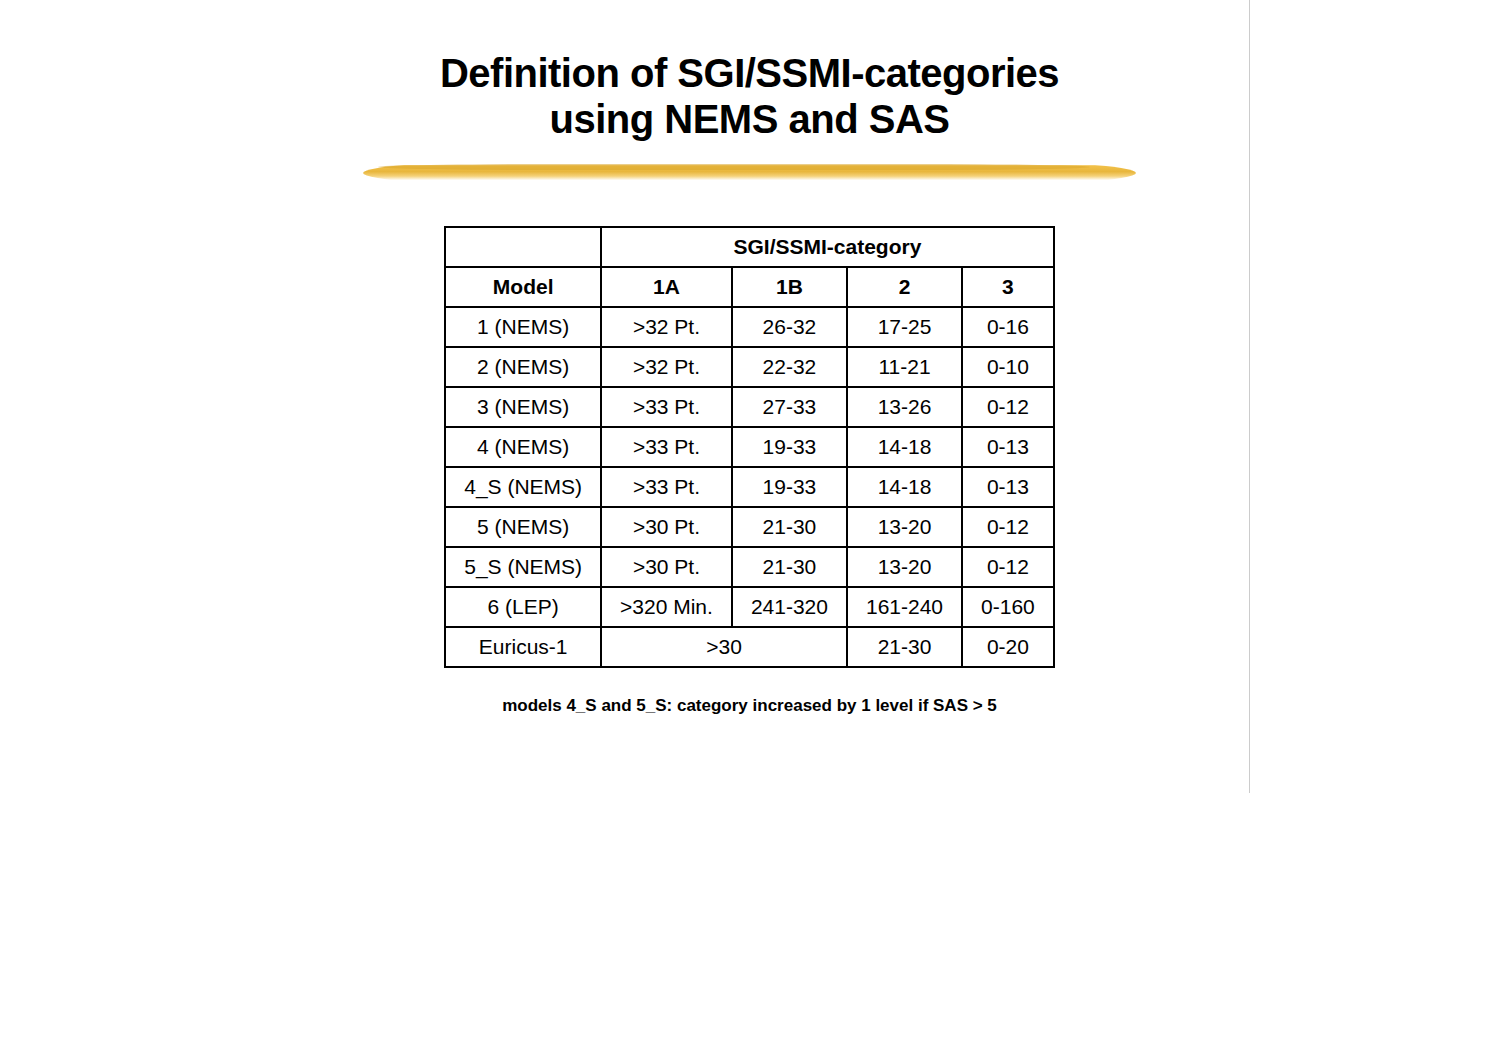Definition of SGI/SSMI-categories
using NEMS and SAS
| | SGI/SSMI-category |
| --- | --- |
| Model | 1A | 1B | 2 | 3 |
| 1 (NEMS) | >32 Pt. | 26-32 | 17-25 | 0-16 |
| 2 (NEMS) | >32 Pt. | 22-32 | 11-21 | 0-10 |
| 3 (NEMS) | >33 Pt. | 27-33 | 13-26 | 0-12 |
| 4 (NEMS) | >33 Pt. | 19-33 | 14-18 | 0-13 |
| 4_S (NEMS) | >33 Pt. | 19-33 | 14-18 | 0-13 |
| 5 (NEMS) | >30 Pt. | 21-30 | 13-20 | 0-12 |
| 5_S (NEMS) | >30 Pt. | 21-30 | 13-20 | 0-12 |
| 6 (LEP) | >320 Min. | 241-320 | 161-240 | 0-160 |
| Euricus-1 | >30 | 21-30 | 0-20 |
models 4_S and 5_S: category increased by 1 level if SAS > 5